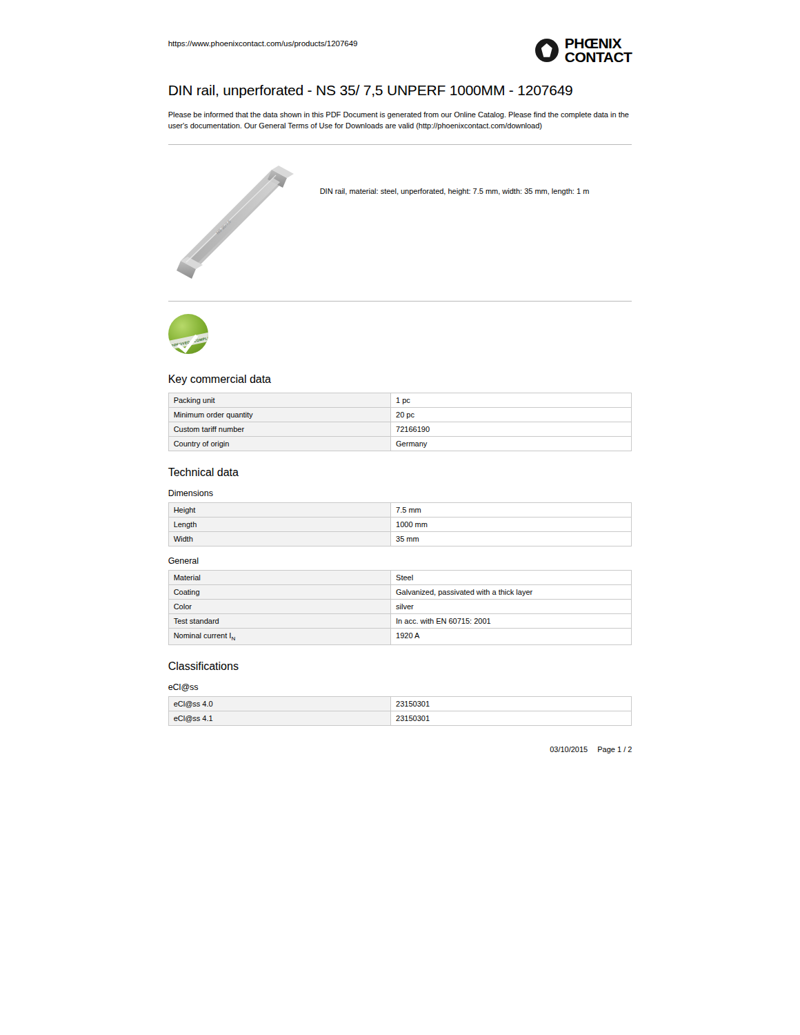https://www.phoenixcontact.com/us/products/1207649
PHŒNIX CONTACT
DIN rail, unperforated - NS 35/ 7,5 UNPERF 1000MM - 1207649
Please be informed that the data shown in this PDF Document is generated from our Online Catalog. Please find the complete data in the user's documentation. Our General Terms of Use for Downloads are valid (http://phoenixcontact.com/download)
NS 35/7,5
DIN rail, material: steel, unperforated, height: 7.5 mm, width: 35 mm, length: 1 m
APPROVED · COMPLIANT
Key commercial data
| Packing unit | 1 pc |
| Minimum order quantity | 20 pc |
| Custom tariff number | 72166190 |
| Country of origin | Germany |
Technical data
Dimensions
| Height | 7.5 mm |
| Length | 1000 mm |
| Width | 35 mm |
General
| Material | Steel |
| Coating | Galvanized, passivated with a thick layer |
| Color | silver |
| Test standard | In acc. with EN 60715: 2001 |
| Nominal current I N | 1920 A |
Classifications
eCl@ss
| eCl@ss 4.0 | 23150301 |
| eCl@ss 4.1 | 23150301 |
03/10/2015 Page 1 / 2